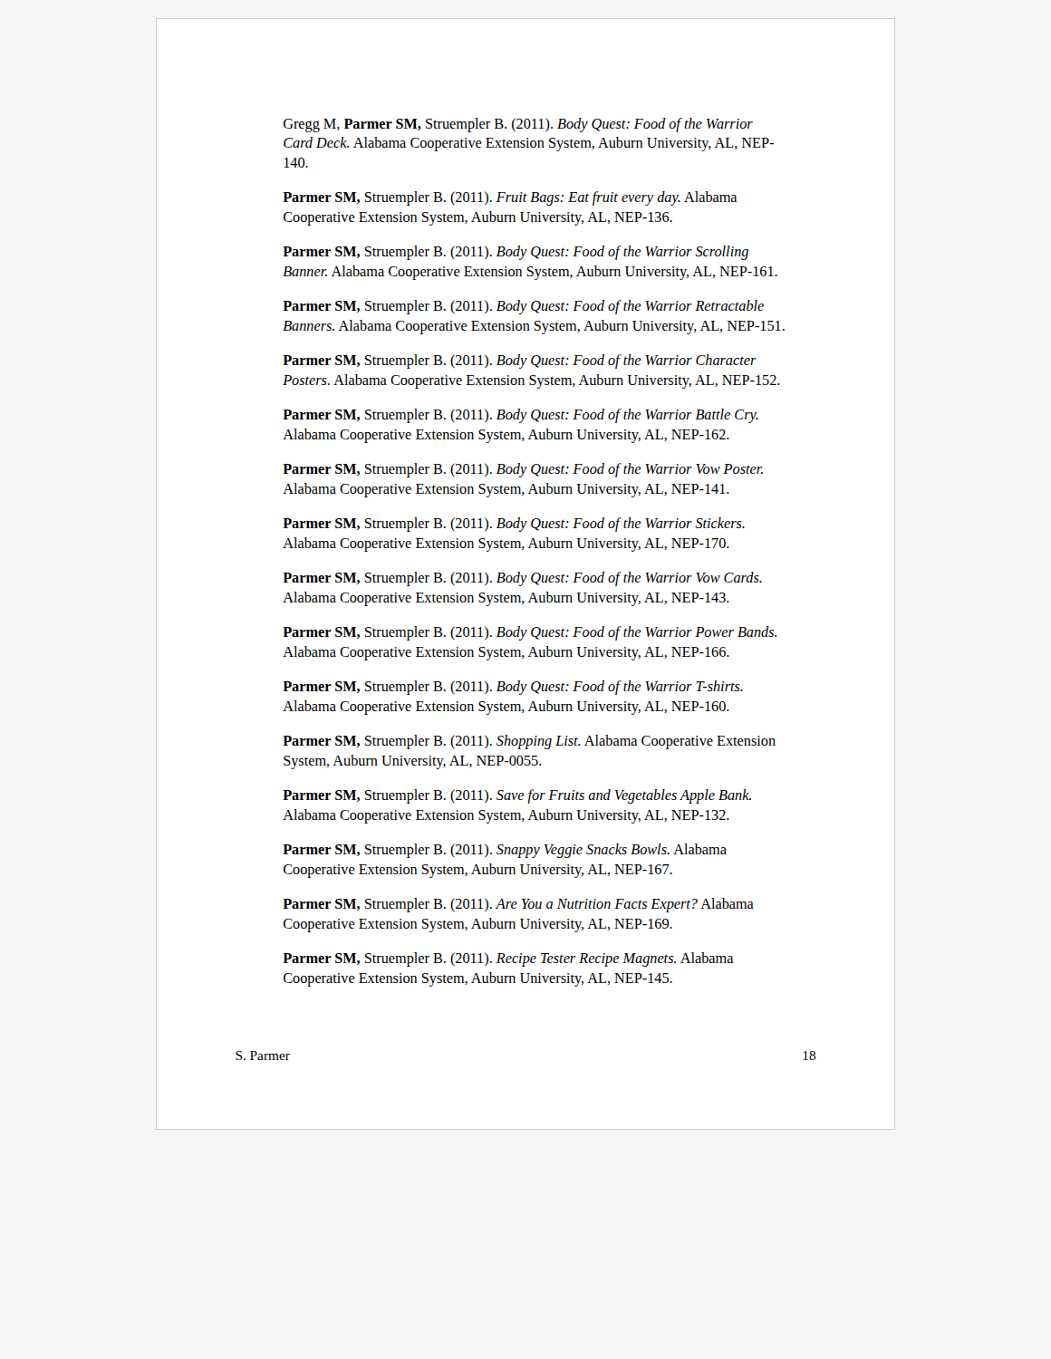Gregg M, Parmer SM, Struempler B. (2011). Body Quest: Food of the Warrior Card Deck. Alabama Cooperative Extension System, Auburn University, AL, NEP-140.
Parmer SM, Struempler B. (2011). Fruit Bags: Eat fruit every day. Alabama Cooperative Extension System, Auburn University, AL, NEP-136.
Parmer SM, Struempler B. (2011). Body Quest: Food of the Warrior Scrolling Banner. Alabama Cooperative Extension System, Auburn University, AL, NEP-161.
Parmer SM, Struempler B. (2011). Body Quest: Food of the Warrior Retractable Banners. Alabama Cooperative Extension System, Auburn University, AL, NEP-151.
Parmer SM, Struempler B. (2011). Body Quest: Food of the Warrior Character Posters. Alabama Cooperative Extension System, Auburn University, AL, NEP-152.
Parmer SM, Struempler B. (2011). Body Quest: Food of the Warrior Battle Cry. Alabama Cooperative Extension System, Auburn University, AL, NEP-162.
Parmer SM, Struempler B. (2011). Body Quest: Food of the Warrior Vow Poster. Alabama Cooperative Extension System, Auburn University, AL, NEP-141.
Parmer SM, Struempler B. (2011). Body Quest: Food of the Warrior Stickers. Alabama Cooperative Extension System, Auburn University, AL, NEP-170.
Parmer SM, Struempler B. (2011). Body Quest: Food of the Warrior Vow Cards. Alabama Cooperative Extension System, Auburn University, AL, NEP-143.
Parmer SM, Struempler B. (2011). Body Quest: Food of the Warrior Power Bands. Alabama Cooperative Extension System, Auburn University, AL, NEP-166.
Parmer SM, Struempler B. (2011). Body Quest: Food of the Warrior T-shirts. Alabama Cooperative Extension System, Auburn University, AL, NEP-160.
Parmer SM, Struempler B. (2011). Shopping List. Alabama Cooperative Extension System, Auburn University, AL, NEP-0055.
Parmer SM, Struempler B. (2011). Save for Fruits and Vegetables Apple Bank. Alabama Cooperative Extension System, Auburn University, AL, NEP-132.
Parmer SM, Struempler B. (2011). Snappy Veggie Snacks Bowls. Alabama Cooperative Extension System, Auburn University, AL, NEP-167.
Parmer SM, Struempler B. (2011). Are You a Nutrition Facts Expert? Alabama Cooperative Extension System, Auburn University, AL, NEP-169.
Parmer SM, Struempler B. (2011). Recipe Tester Recipe Magnets. Alabama Cooperative Extension System, Auburn University, AL, NEP-145.
S. Parmer
18